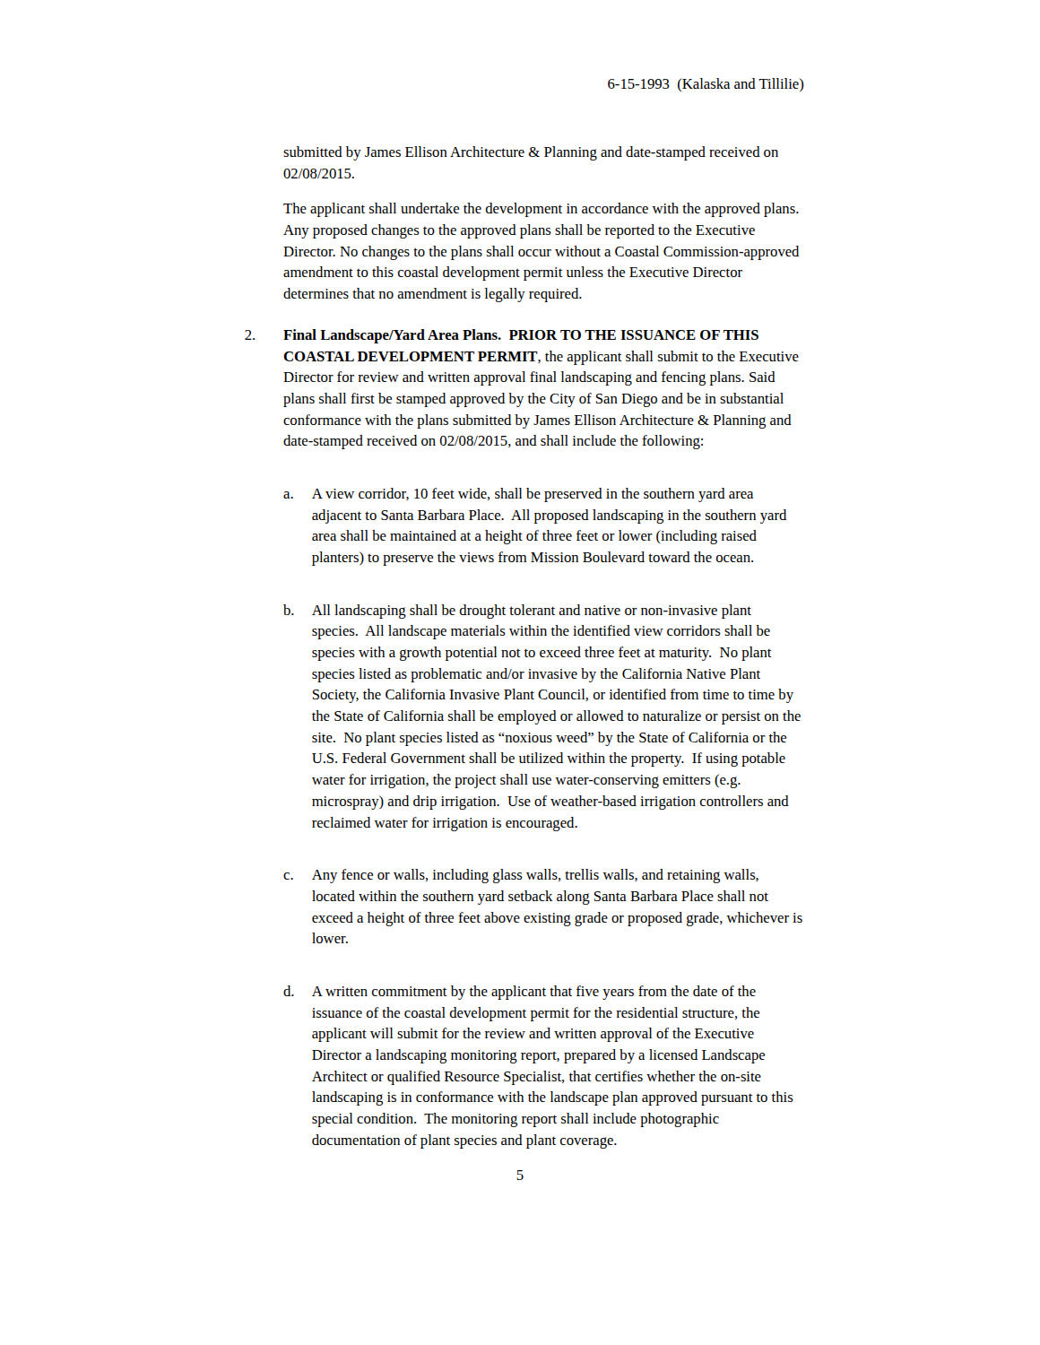6-15-1993 (Kalaska and Tillilie)
submitted by James Ellison Architecture & Planning and date-stamped received on 02/08/2015.
The applicant shall undertake the development in accordance with the approved plans. Any proposed changes to the approved plans shall be reported to the Executive Director. No changes to the plans shall occur without a Coastal Commission-approved amendment to this coastal development permit unless the Executive Director determines that no amendment is legally required.
2.
Final Landscape/Yard Area Plans. PRIOR TO THE ISSUANCE OF THIS COASTAL DEVELOPMENT PERMIT, the applicant shall submit to the Executive Director for review and written approval final landscaping and fencing plans. Said plans shall first be stamped approved by the City of San Diego and be in substantial conformance with the plans submitted by James Ellison Architecture & Planning and date-stamped received on 02/08/2015, and shall include the following:
a.
A view corridor, 10 feet wide, shall be preserved in the southern yard area adjacent to Santa Barbara Place. All proposed landscaping in the southern yard area shall be maintained at a height of three feet or lower (including raised planters) to preserve the views from Mission Boulevard toward the ocean.
b.
All landscaping shall be drought tolerant and native or non-invasive plant species. All landscape materials within the identified view corridors shall be species with a growth potential not to exceed three feet at maturity. No plant species listed as problematic and/or invasive by the California Native Plant Society, the California Invasive Plant Council, or identified from time to time by the State of California shall be employed or allowed to naturalize or persist on the site. No plant species listed as “noxious weed” by the State of California or the U.S. Federal Government shall be utilized within the property. If using potable water for irrigation, the project shall use water-conserving emitters (e.g. microspray) and drip irrigation. Use of weather-based irrigation controllers and reclaimed water for irrigation is encouraged.
c.
Any fence or walls, including glass walls, trellis walls, and retaining walls, located within the southern yard setback along Santa Barbara Place shall not exceed a height of three feet above existing grade or proposed grade, whichever is lower.
d.
A written commitment by the applicant that five years from the date of the issuance of the coastal development permit for the residential structure, the applicant will submit for the review and written approval of the Executive Director a landscaping monitoring report, prepared by a licensed Landscape Architect or qualified Resource Specialist, that certifies whether the on-site landscaping is in conformance with the landscape plan approved pursuant to this special condition. The monitoring report shall include photographic documentation of plant species and plant coverage.
5